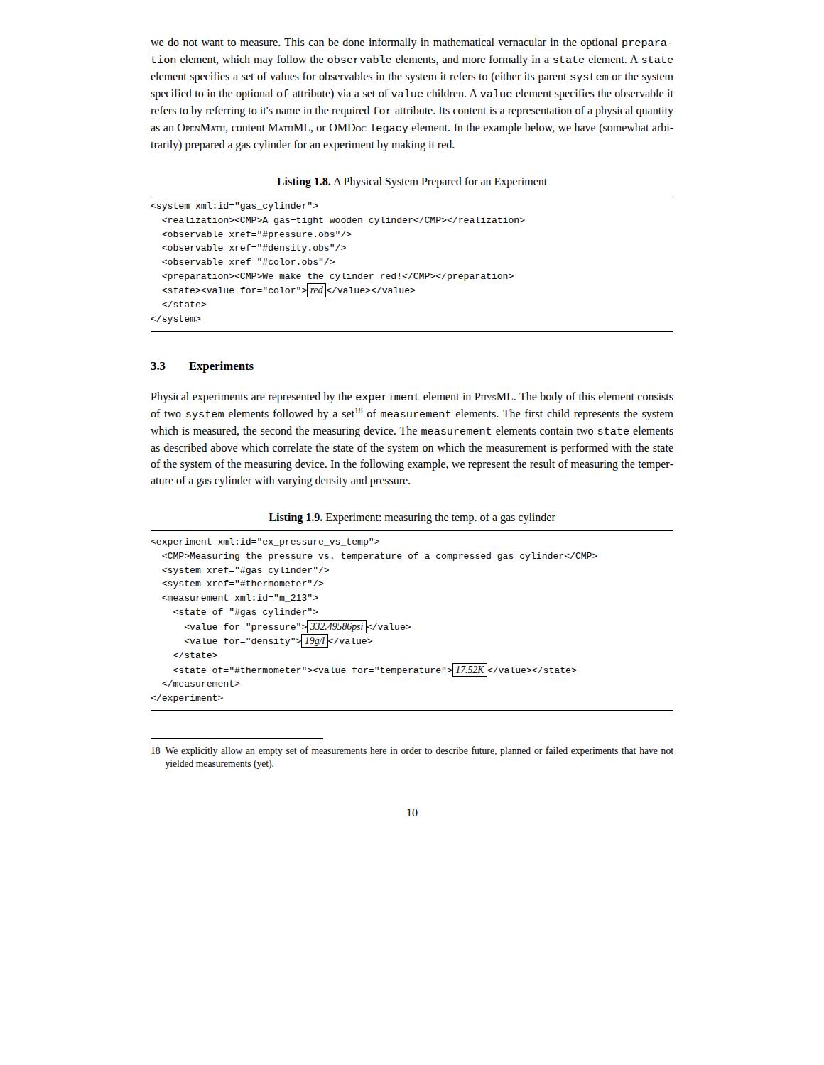we do not want to measure. This can be done informally in mathematical vernacular in the optional preparation element, which may follow the observable elements, and more formally in a state element. A state element specifies a set of values for observables in the system it refers to (either its parent system or the system specified to in the optional of attribute) via a set of value children. A value element specifies the observable it refers to by referring to it's name in the required for attribute. Its content is a representation of a physical quantity as an OpenMath, content MathML, or OMDoc legacy element. In the example below, we have (somewhat arbitrarily) prepared a gas cylinder for an experiment by making it red.
Listing 1.8. A Physical System Prepared for an Experiment
<system xml:id="gas_cylinder"> <realization><CMP>A gas−tight wooden cylinder</CMP></realization> <observable xref="#pressure.obs"/> <observable xref="#density.obs"/> <observable xref="#color.obs"/> <preparation><CMP>We make the cylinder red!</CMP></preparation> <state><value for="color">red</value></value> </state> </system>
3.3 Experiments
Physical experiments are represented by the experiment element in PhysML. The body of this element consists of two system elements followed by a set18 of measurement elements. The first child represents the system which is measured, the second the measuring device. The measurement elements contain two state elements as described above which correlate the state of the system on which the measurement is performed with the state of the system of the measuring device. In the following example, we represent the result of measuring the temperature of a gas cylinder with varying density and pressure.
Listing 1.9. Experiment: measuring the temp. of a gas cylinder
<experiment xml:id="ex_pressure_vs_temp"> <CMP>Measuring the pressure vs. temperature of a compressed gas cylinder</CMP> <system xref="#gas_cylinder"/> <system xref="#thermometer"/> <measurement xml:id="m_213"> <state of="#gas_cylinder"> <value for="pressure">332.49586psi</value> <value for="density">19g/l</value> </state> <state of="#thermometer"><value for="temperature">17.52K</value></state> </measurement> </experiment>
18 We explicitly allow an empty set of measurements here in order to describe future, planned or failed experiments that have not yielded measurements (yet).
10